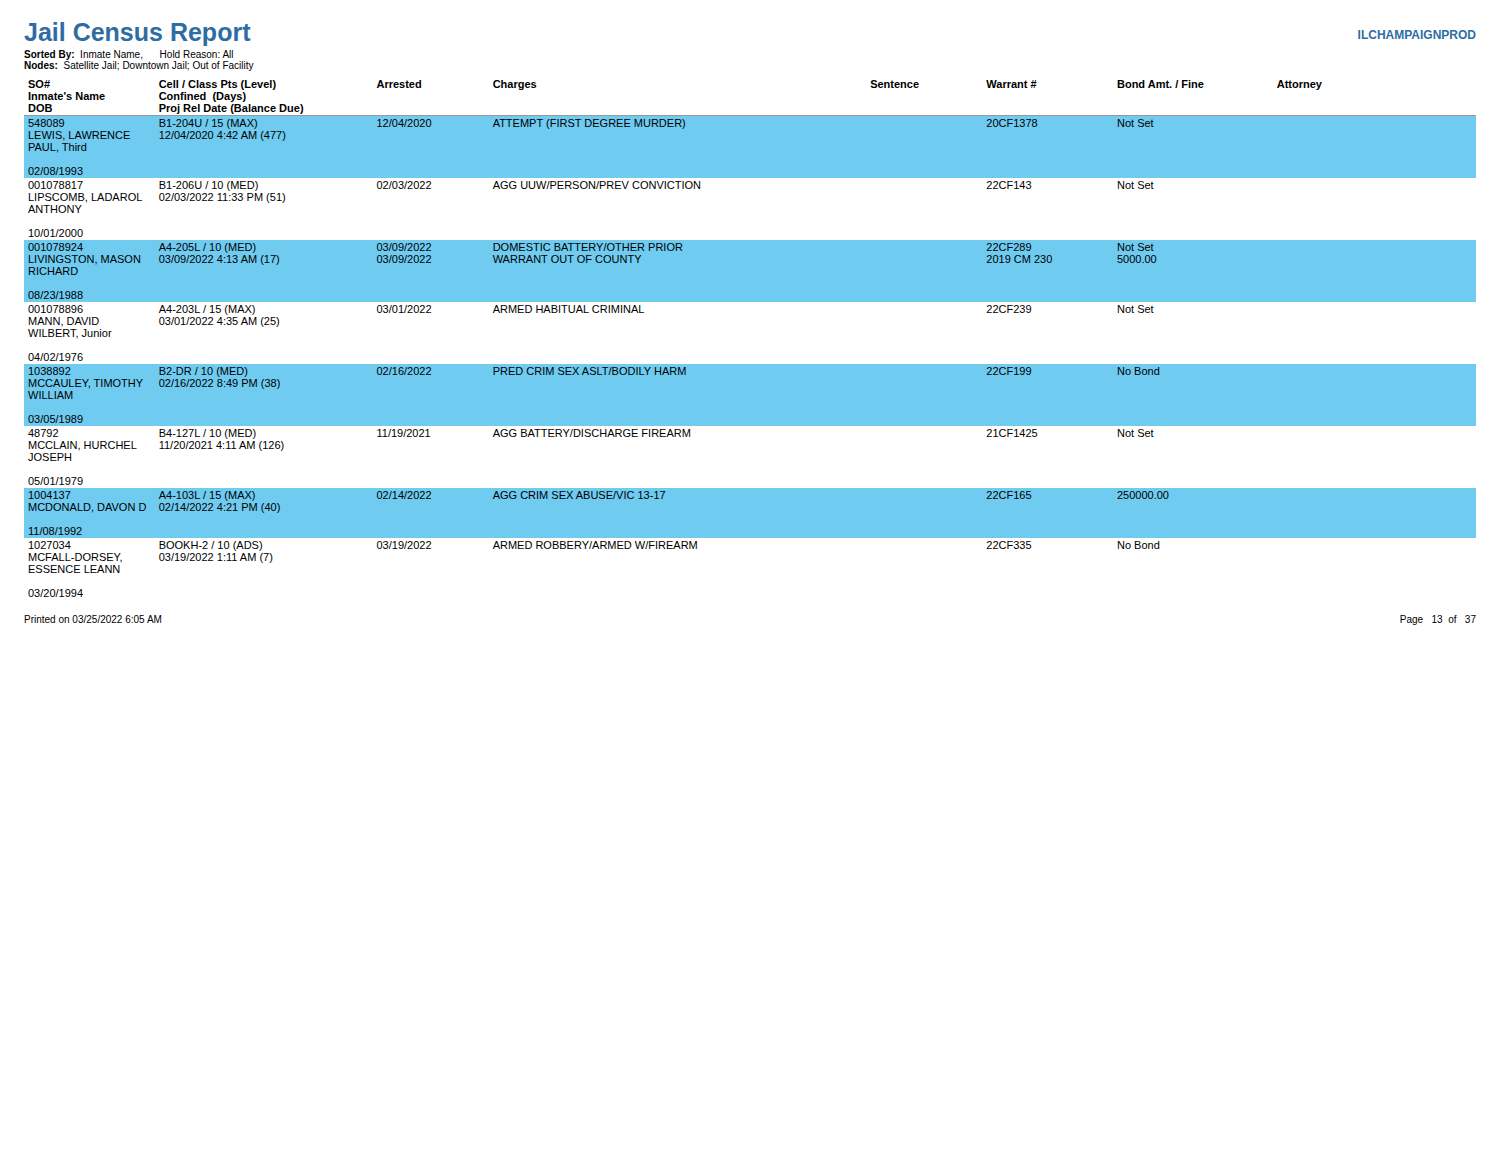ILCHAMPAIGNPROD
Jail Census Report
Sorted By: Inmate Name, Hold Reason: All
Nodes: Satellite Jail; Downtown Jail; Out of Facility
| SO# Inmate's Name DOB | Cell / Class Pts (Level) Confined (Days) Proj Rel Date (Balance Due) | Arrested | Charges | Sentence | Warrant # | Bond Amt. / Fine | Attorney |
| --- | --- | --- | --- | --- | --- | --- | --- |
| 548089 LEWIS, LAWRENCE PAUL, Third 02/08/1993 | B1-204U / 15 (MAX) 12/04/2020 4:42 AM (477) | 12/04/2020 | ATTEMPT (FIRST DEGREE MURDER) | | 20CF1378 | Not Set | |
| 001078817 LIPSCOMB, LADAROL ANTHONY 10/01/2000 | B1-206U / 10 (MED) 02/03/2022 11:33 PM (51) | 02/03/2022 | AGG UUW/PERSON/PREV CONVICTION | | 22CF143 | Not Set | |
| 001078924 LIVINGSTON, MASON RICHARD 08/23/1988 | A4-205L / 10 (MED) 03/09/2022 4:13 AM (17) | 03/09/2022 03/09/2022 | DOMESTIC BATTERY/OTHER PRIOR WARRANT OUT OF COUNTY | | 22CF289 2019 CM 230 | Not Set 5000.00 | |
| 001078896 MANN, DAVID WILBERT, Junior 04/02/1976 | A4-203L / 15 (MAX) 03/01/2022 4:35 AM (25) | 03/01/2022 | ARMED HABITUAL CRIMINAL | | 22CF239 | Not Set | |
| 1038892 MCCAULEY, TIMOTHY WILLIAM 03/05/1989 | B2-DR / 10 (MED) 02/16/2022 8:49 PM (38) | 02/16/2022 | PRED CRIM SEX ASLT/BODILY HARM | | 22CF199 | No Bond | |
| 48792 MCCLAIN, HURCHEL JOSEPH 05/01/1979 | B4-127L / 10 (MED) 11/20/2021 4:11 AM (126) | 11/19/2021 | AGG BATTERY/DISCHARGE FIREARM | | 21CF1425 | Not Set | |
| 1004137 MCDONALD, DAVON D 11/08/1992 | A4-103L / 15 (MAX) 02/14/2022 4:21 PM (40) | 02/14/2022 | AGG CRIM SEX ABUSE/VIC 13-17 | | 22CF165 | 250000.00 | |
| 1027034 MCFALL-DORSEY, ESSENCE LEANN 03/20/1994 | BOOKH-2 / 10 (ADS) 03/19/2022 1:11 AM (7) | 03/19/2022 | ARMED ROBBERY/ARMED W/FIREARM | | 22CF335 | No Bond | |
Printed on 03/25/2022 6:05 AM Page 13 of 37